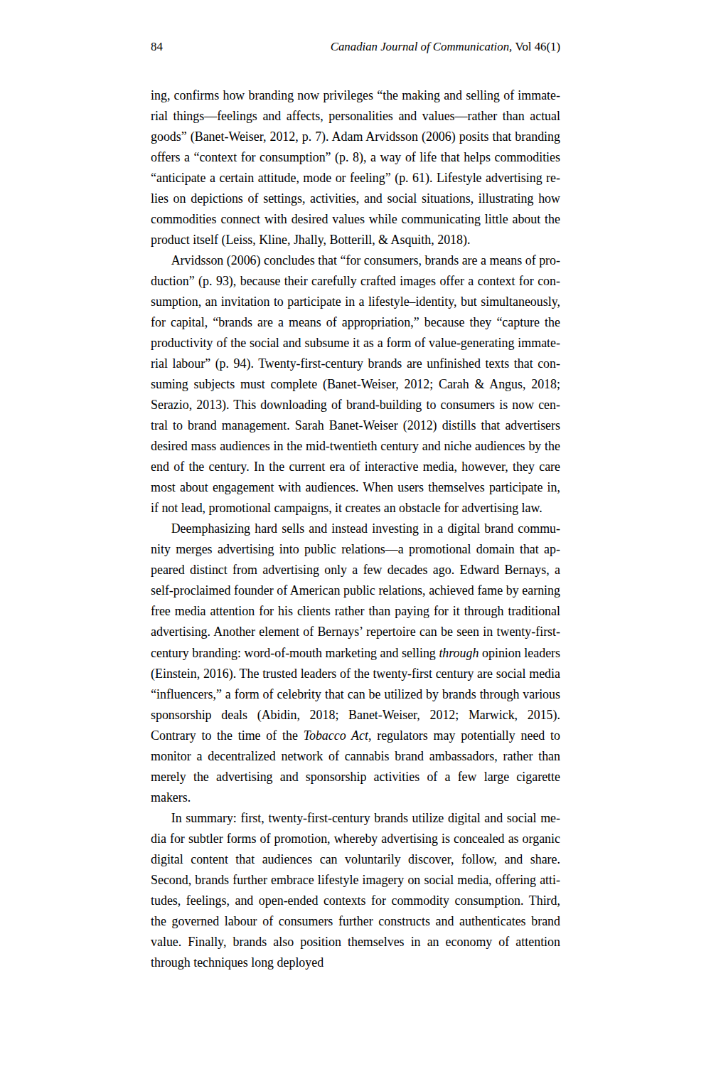84 Canadian Journal of Communication, Vol 46(1)
ing, confirms how branding now privileges “the making and selling of immaterial things—feelings and affects, personalities and values—rather than actual goods” (Banet-Weiser, 2012, p. 7). Adam Arvidsson (2006) posits that branding offers a “context for consumption” (p. 8), a way of life that helps commodities “anticipate a certain attitude, mode or feeling” (p. 61). Lifestyle advertising relies on depictions of settings, activities, and social situations, illustrating how commodities connect with desired values while communicating little about the product itself (Leiss, Kline, Jhally, Botterill, & Asquith, 2018).
Arvidsson (2006) concludes that “for consumers, brands are a means of production” (p. 93), because their carefully crafted images offer a context for consumption, an invitation to participate in a lifestyle–identity, but simultaneously, for capital, “brands are a means of appropriation,” because they “capture the productivity of the social and subsume it as a form of value-generating immaterial labour” (p. 94). Twenty-first-century brands are unfinished texts that consuming subjects must complete (Banet-Weiser, 2012; Carah & Angus, 2018; Serazio, 2013). This downloading of brand-building to consumers is now central to brand management. Sarah Banet-Weiser (2012) distills that advertisers desired mass audiences in the mid-twentieth century and niche audiences by the end of the century. In the current era of interactive media, however, they care most about engagement with audiences. When users themselves participate in, if not lead, promotional campaigns, it creates an obstacle for advertising law.
Deemphasizing hard sells and instead investing in a digital brand community merges advertising into public relations—a promotional domain that appeared distinct from advertising only a few decades ago. Edward Bernays, a self-proclaimed founder of American public relations, achieved fame by earning free media attention for his clients rather than paying for it through traditional advertising. Another element of Bernays’ repertoire can be seen in twenty-first-century branding: word-of-mouth marketing and selling through opinion leaders (Einstein, 2016). The trusted leaders of the twenty-first century are social media “influencers,” a form of celebrity that can be utilized by brands through various sponsorship deals (Abidin, 2018; Banet-Weiser, 2012; Marwick, 2015). Contrary to the time of the Tobacco Act, regulators may potentially need to monitor a decentralized network of cannabis brand ambassadors, rather than merely the advertising and sponsorship activities of a few large cigarette makers.
In summary: first, twenty-first-century brands utilize digital and social media for subtler forms of promotion, whereby advertising is concealed as organic digital content that audiences can voluntarily discover, follow, and share. Second, brands further embrace lifestyle imagery on social media, offering attitudes, feelings, and open-ended contexts for commodity consumption. Third, the governed labour of consumers further constructs and authenticates brand value. Finally, brands also position themselves in an economy of attention through techniques long deployed